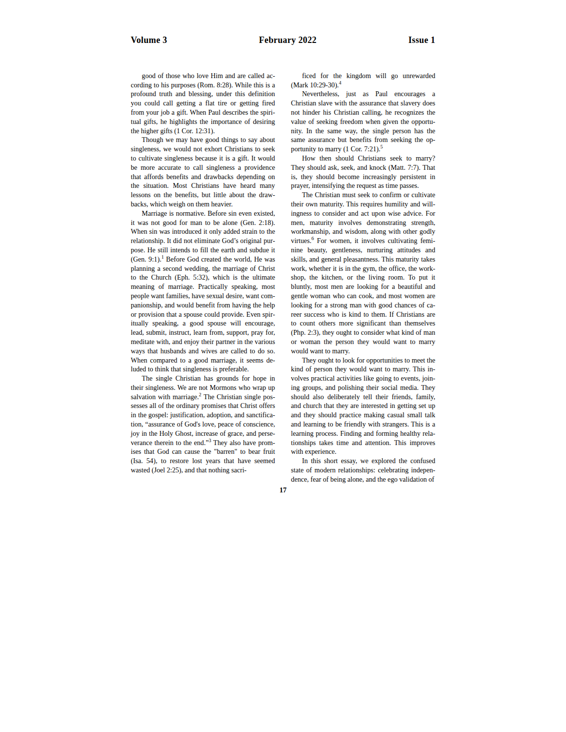Volume 3 February 2022 Issue 1
good of those who love Him and are called according to his purposes (Rom. 8:28). While this is a profound truth and blessing, under this definition you could call getting a flat tire or getting fired from your job a gift. When Paul describes the spiritual gifts, he highlights the importance of desiring the higher gifts (1 Cor. 12:31).
Though we may have good things to say about singleness, we would not exhort Christians to seek to cultivate singleness because it is a gift. It would be more accurate to call singleness a providence that affords benefits and drawbacks depending on the situation. Most Christians have heard many lessons on the benefits, but little about the drawbacks, which weigh on them heavier.
Marriage is normative. Before sin even existed, it was not good for man to be alone (Gen. 2:18). When sin was introduced it only added strain to the relationship. It did not eliminate God’s original purpose. He still intends to fill the earth and subdue it (Gen. 9:1).1 Before God created the world, He was planning a second wedding, the marriage of Christ to the Church (Eph. 5:32), which is the ultimate meaning of marriage. Practically speaking, most people want families, have sexual desire, want companionship, and would benefit from having the help or provision that a spouse could provide. Even spiritually speaking, a good spouse will encourage, lead, submit, instruct, learn from, support, pray for, meditate with, and enjoy their partner in the various ways that husbands and wives are called to do so. When compared to a good marriage, it seems deluded to think that singleness is preferable.
The single Christian has grounds for hope in their singleness. We are not Mormons who wrap up salvation with marriage.2 The Christian single possesses all of the ordinary promises that Christ offers in the gospel: justification, adoption, and sanctification, “assurance of God's love, peace of conscience, joy in the Holy Ghost, increase of grace, and perseverance therein to the end.”3 They also have promises that God can cause the "barren" to bear fruit (Isa. 54), to restore lost years that have seemed wasted (Joel 2:25), and that nothing sacri-
ficed for the kingdom will go unrewarded (Mark 10:29-30).4
Nevertheless, just as Paul encourages a Christian slave with the assurance that slavery does not hinder his Christian calling, he recognizes the value of seeking freedom when given the opportunity. In the same way, the single person has the same assurance but benefits from seeking the opportunity to marry (1 Cor. 7:21).5
How then should Christians seek to marry? They should ask, seek, and knock (Matt. 7:7). That is, they should become increasingly persistent in prayer, intensifying the request as time passes.
The Christian must seek to confirm or cultivate their own maturity. This requires humility and willingness to consider and act upon wise advice. For men, maturity involves demonstrating strength, workmanship, and wisdom, along with other godly virtues.6 For women, it involves cultivating feminine beauty, gentleness, nurturing attitudes and skills, and general pleasantness. This maturity takes work, whether it is in the gym, the office, the workshop, the kitchen, or the living room. To put it bluntly, most men are looking for a beautiful and gentle woman who can cook, and most women are looking for a strong man with good chances of career success who is kind to them. If Christians are to count others more significant than themselves (Php. 2:3), they ought to consider what kind of man or woman the person they would want to marry would want to marry.
They ought to look for opportunities to meet the kind of person they would want to marry. This involves practical activities like going to events, joining groups, and polishing their social media. They should also deliberately tell their friends, family, and church that they are interested in getting set up and they should practice making casual small talk and learning to be friendly with strangers. This is a learning process. Finding and forming healthy relationships takes time and attention. This improves with experience.
In this short essay, we explored the confused state of modern relationships: celebrating independence, fear of being alone, and the ego validation of
17